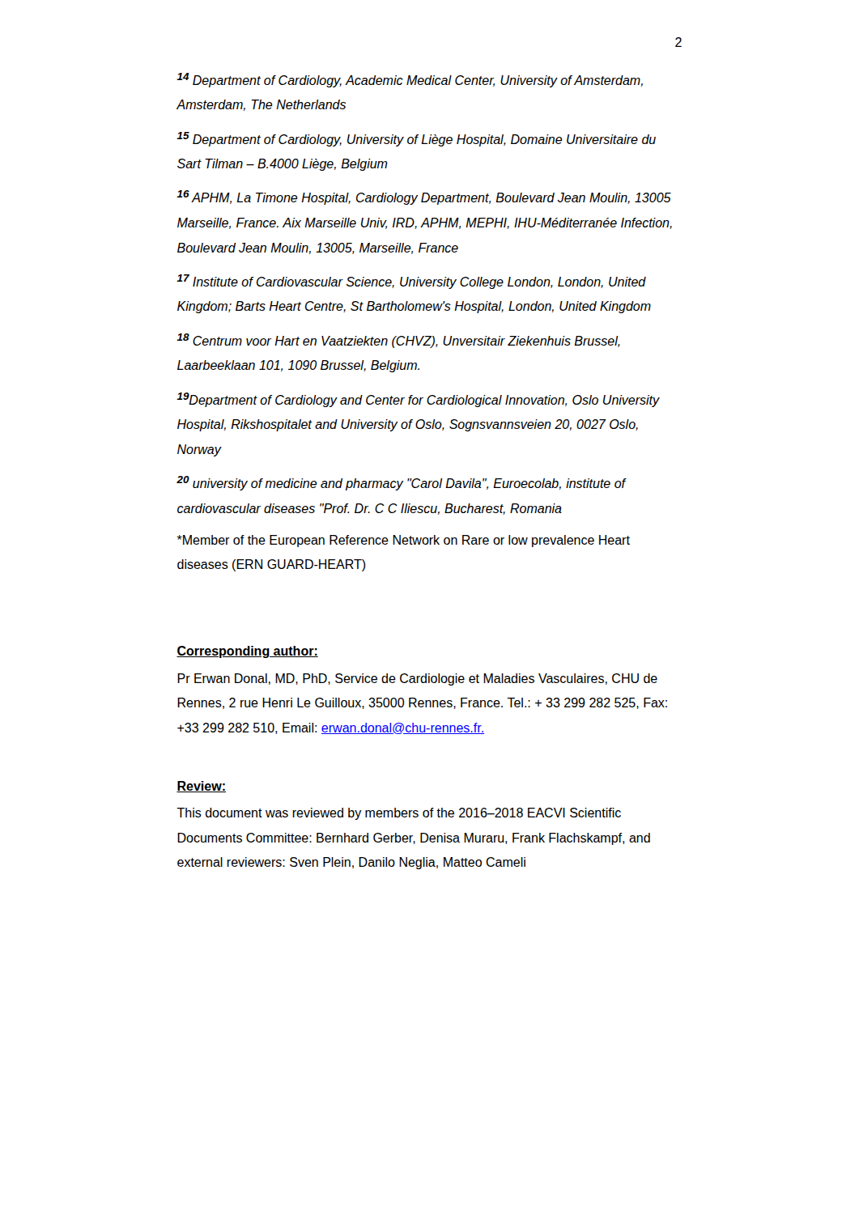2
14 Department of Cardiology, Academic Medical Center, University of Amsterdam, Amsterdam, The Netherlands
15 Department of Cardiology, University of Liège Hospital, Domaine Universitaire du Sart Tilman – B.4000 Liège, Belgium
16 APHM, La Timone Hospital, Cardiology Department, Boulevard Jean Moulin, 13005 Marseille, France. Aix Marseille Univ, IRD, APHM, MEPHI, IHU-Méditerranée Infection, Boulevard Jean Moulin, 13005, Marseille, France
17 Institute of Cardiovascular Science, University College London, London, United Kingdom; Barts Heart Centre, St Bartholomew's Hospital, London, United Kingdom
18 Centrum voor Hart en Vaatziekten (CHVZ), Unversitair Ziekenhuis Brussel, Laarbeeklaan 101, 1090 Brussel, Belgium.
19Department of Cardiology and Center for Cardiological Innovation, Oslo University Hospital, Rikshospitalet and University of Oslo, Sognsvannsveien 20, 0027 Oslo, Norway
20 university of medicine and pharmacy "Carol Davila", Euroecolab, institute of cardiovascular diseases "Prof. Dr. C C Iliescu, Bucharest, Romania
*Member of the European Reference Network on Rare or low prevalence Heart diseases (ERN GUARD-HEART)
Corresponding author:
Pr Erwan Donal, MD, PhD, Service de Cardiologie et Maladies Vasculaires, CHU de Rennes, 2 rue Henri Le Guilloux, 35000 Rennes, France. Tel.: + 33 299 282 525, Fax: +33 299 282 510, Email: erwan.donal@chu-rennes.fr.
Review:
This document was reviewed by members of the 2016–2018 EACVI Scientific Documents Committee: Bernhard Gerber, Denisa Muraru, Frank Flachskampf, and external reviewers: Sven Plein, Danilo Neglia, Matteo Cameli